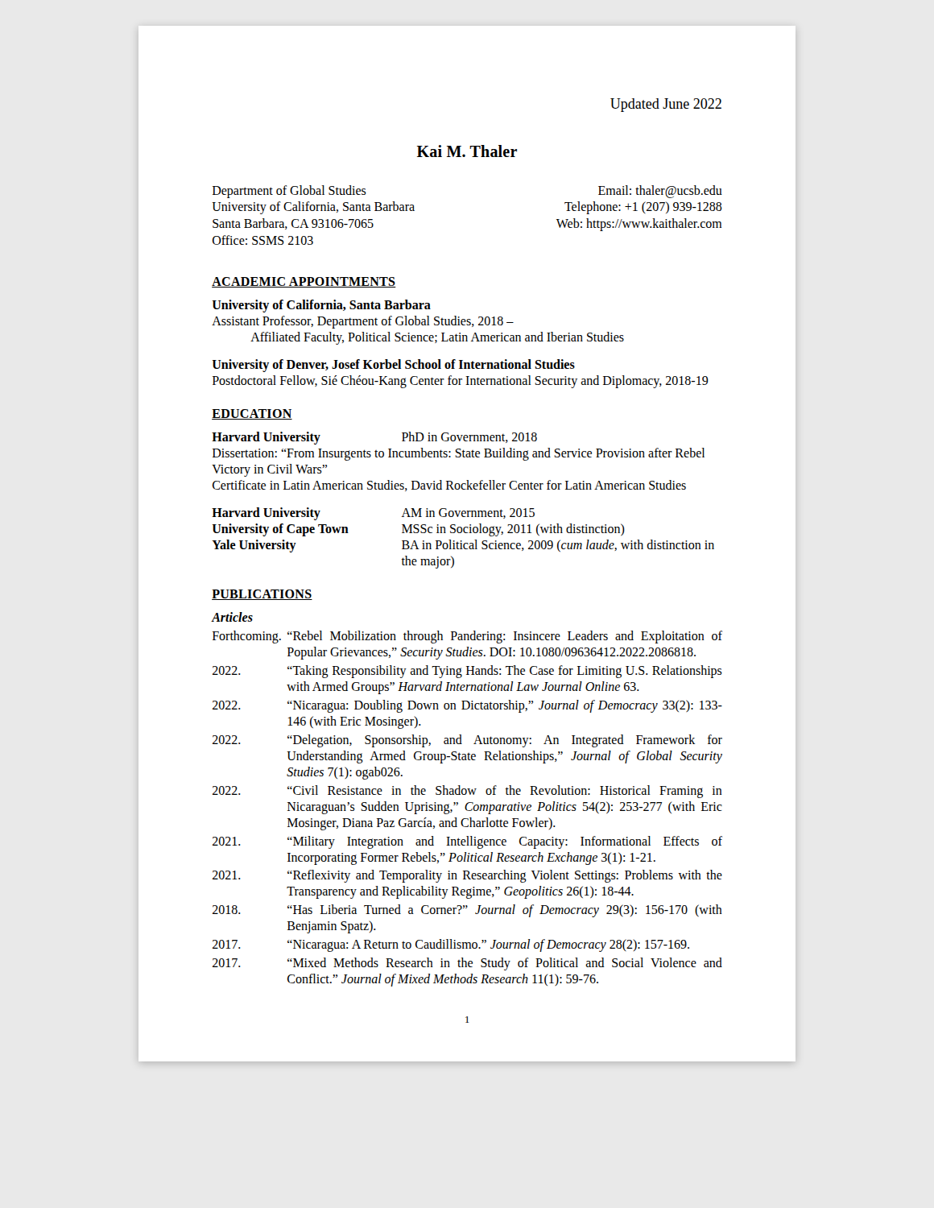Updated June 2022
Kai M. Thaler
| Department of Global Studies | Email: thaler@ucsb.edu |
| University of California, Santa Barbara | Telephone: +1 (207) 939-1288 |
| Santa Barbara, CA 93106-7065 | Web: https://www.kaithaler.com |
| Office: SSMS 2103 | |
Academic Appointments
University of California, Santa Barbara
Assistant Professor, Department of Global Studies, 2018 –
Affiliated Faculty, Political Science; Latin American and Iberian Studies
University of Denver, Josef Korbel School of International Studies
Postdoctoral Fellow, Sié Chéou-Kang Center for International Security and Diplomacy, 2018-19
Education
| Harvard University | PhD in Government, 2018 |
Dissertation: “From Insurgents to Incumbents: State Building and Service Provision after Rebel Victory in Civil Wars”
Certificate in Latin American Studies, David Rockefeller Center for Latin American Studies
| Harvard University | AM in Government, 2015 |
| University of Cape Town | MSSc in Sociology, 2011 (with distinction) |
| Yale University | BA in Political Science, 2009 ( cum laude , with distinction in the major) |
Publications
Articles
| Forthcoming. | “Rebel Mobilization through Pandering: Insincere Leaders and Exploitation of Popular Grievances,” Security Studies . DOI: 10.1080/09636412.2022.2086818. |
| 2022. | “Taking Responsibility and Tying Hands: The Case for Limiting U.S. Relationships with Armed Groups” Harvard International Law Journal Online 63. |
| 2022. | “Nicaragua: Doubling Down on Dictatorship,” Journal of Democracy 33(2): 133-146 (with Eric Mosinger). |
| 2022. | “Delegation, Sponsorship, and Autonomy: An Integrated Framework for Understanding Armed Group-State Relationships,” Journal of Global Security Studies 7(1): ogab026. |
| 2022. | “Civil Resistance in the Shadow of the Revolution: Historical Framing in Nicaraguan’s Sudden Uprising,” Comparative Politics 54(2): 253-277 (with Eric Mosinger, Diana Paz García, and Charlotte Fowler). |
| 2021. | “Military Integration and Intelligence Capacity: Informational Effects of Incorporating Former Rebels,” Political Research Exchange 3(1): 1-21. |
| 2021. | “Reflexivity and Temporality in Researching Violent Settings: Problems with the Transparency and Replicability Regime,” Geopolitics 26(1): 18-44. |
| 2018. | “Has Liberia Turned a Corner?” Journal of Democracy 29(3): 156-170 (with Benjamin Spatz). |
| 2017. | “Nicaragua: A Return to Caudillismo.” Journal of Democracy 28(2): 157-169. |
| 2017. | “Mixed Methods Research in the Study of Political and Social Violence and Conflict.” Journal of Mixed Methods Research 11(1): 59-76. |
1